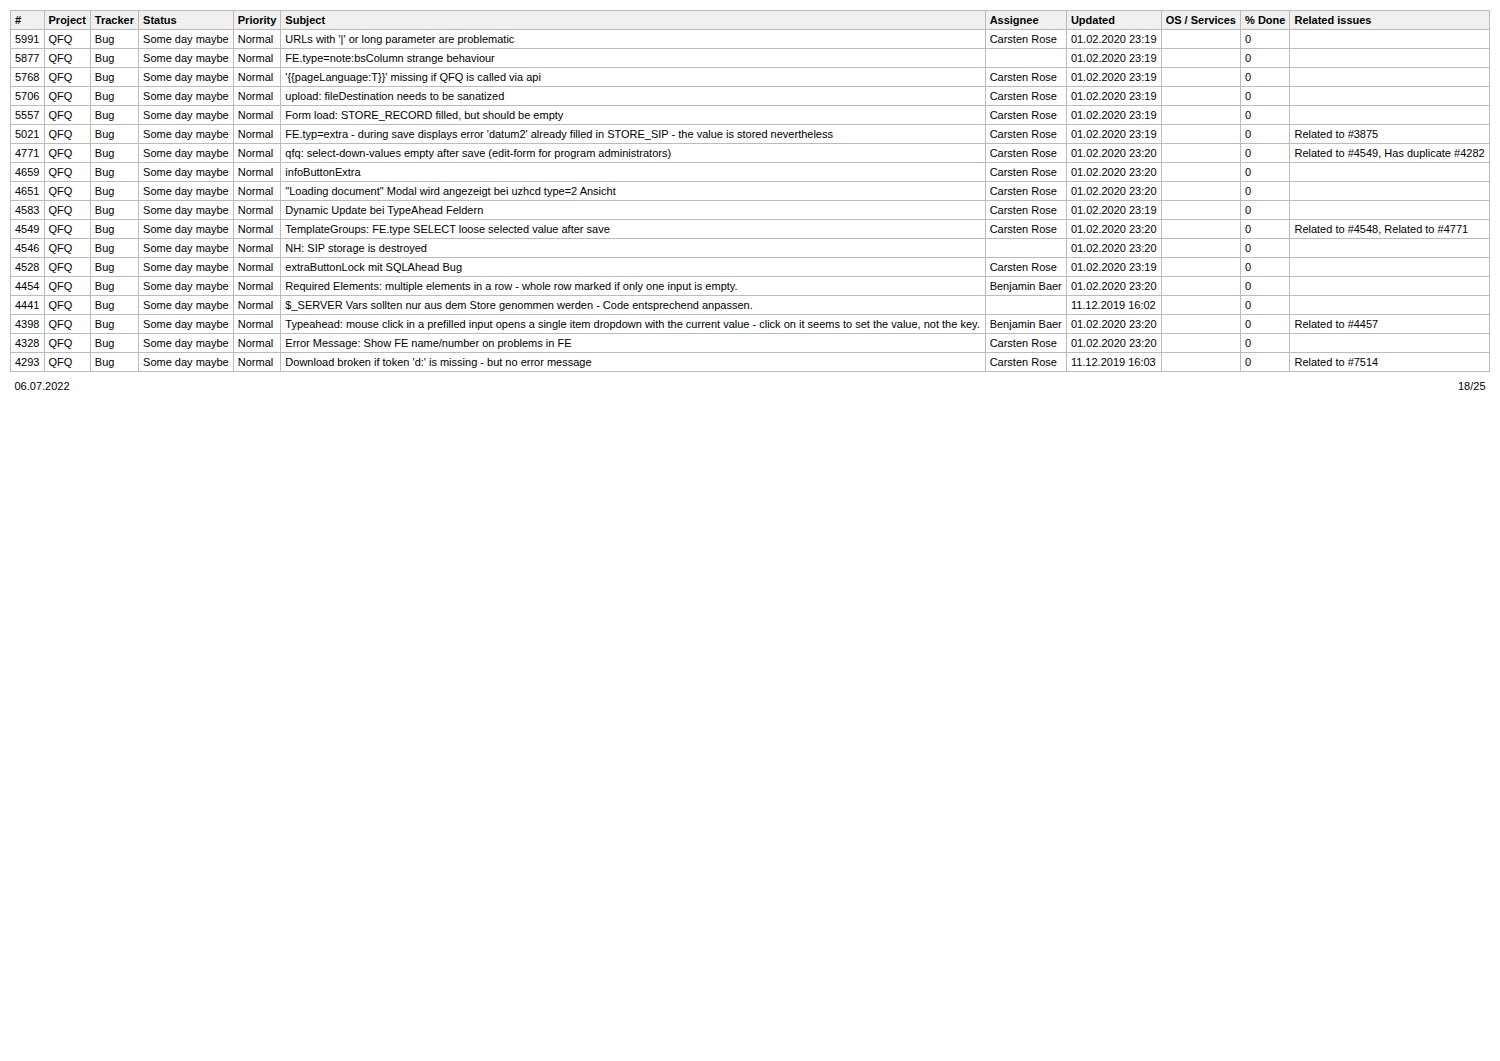| # | Project | Tracker | Status | Priority | Subject | Assignee | Updated | OS / Services | % Done | Related issues |
| --- | --- | --- | --- | --- | --- | --- | --- | --- | --- | --- |
| 5991 | QFQ | Bug | Some day maybe | Normal | URLs with '/' or long parameter are problematic | Carsten Rose | 01.02.2020 23:19 | | 0 | |
| 5877 | QFQ | Bug | Some day maybe | Normal | FE.type=note:bsColumn strange behaviour | | 01.02.2020 23:19 | | 0 | |
| 5768 | QFQ | Bug | Some day maybe | Normal | '{{pageLanguage:T}}' missing if QFQ is called via api | Carsten Rose | 01.02.2020 23:19 | | 0 | |
| 5706 | QFQ | Bug | Some day maybe | Normal | upload: fileDestination needs to be sanatized | Carsten Rose | 01.02.2020 23:19 | | 0 | |
| 5557 | QFQ | Bug | Some day maybe | Normal | Form load: STORE_RECORD filled, but should be empty | Carsten Rose | 01.02.2020 23:19 | | 0 | |
| 5021 | QFQ | Bug | Some day maybe | Normal | FE.typ=extra - during save displays error 'datum2' already filled in STORE_SIP - the value is stored nevertheless | Carsten Rose | 01.02.2020 23:19 | | 0 | Related to #3875 |
| 4771 | QFQ | Bug | Some day maybe | Normal | qfq: select-down-values empty after save (edit-form for program administrators) | Carsten Rose | 01.02.2020 23:20 | | 0 | Related to #4549, Has duplicate #4282 |
| 4659 | QFQ | Bug | Some day maybe | Normal | infoButtonExtra | Carsten Rose | 01.02.2020 23:20 | | 0 | |
| 4651 | QFQ | Bug | Some day maybe | Normal | "Loading document" Modal wird angezeigt bei uzhcd type=2 Ansicht | Carsten Rose | 01.02.2020 23:20 | | 0 | |
| 4583 | QFQ | Bug | Some day maybe | Normal | Dynamic Update bei TypeAhead Feldern | Carsten Rose | 01.02.2020 23:19 | | 0 | |
| 4549 | QFQ | Bug | Some day maybe | Normal | TemplateGroups: FE.type SELECT loose selected value after save | Carsten Rose | 01.02.2020 23:20 | | 0 | Related to #4548, Related to #4771 |
| 4546 | QFQ | Bug | Some day maybe | Normal | NH: SIP storage is destroyed | | 01.02.2020 23:20 | | 0 | |
| 4528 | QFQ | Bug | Some day maybe | Normal | extraButtonLock mit SQLAhead Bug | Carsten Rose | 01.02.2020 23:19 | | 0 | |
| 4454 | QFQ | Bug | Some day maybe | Normal | Required Elements: multiple elements in a row - whole row marked if only one input is empty. | Benjamin Baer | 01.02.2020 23:20 | | 0 | |
| 4441 | QFQ | Bug | Some day maybe | Normal | $_SERVER Vars sollten nur aus dem Store genommen werden - Code entsprechend anpassen. | | 11.12.2019 16:02 | | 0 | |
| 4398 | QFQ | Bug | Some day maybe | Normal | Typeahead: mouse click in a prefilled input opens a single item dropdown with the current value - click on it seems to set the value, not the key. | Benjamin Baer | 01.02.2020 23:20 | | 0 | Related to #4457 |
| 4328 | QFQ | Bug | Some day maybe | Normal | Error Message: Show FE name/number on problems in FE | Carsten Rose | 01.02.2020 23:20 | | 0 | |
| 4293 | QFQ | Bug | Some day maybe | Normal | Download broken if token 'd:' is missing - but no error message | Carsten Rose | 11.12.2019 16:03 | | 0 | Related to #7514 |
| 06.07.2022 | 18/25 |